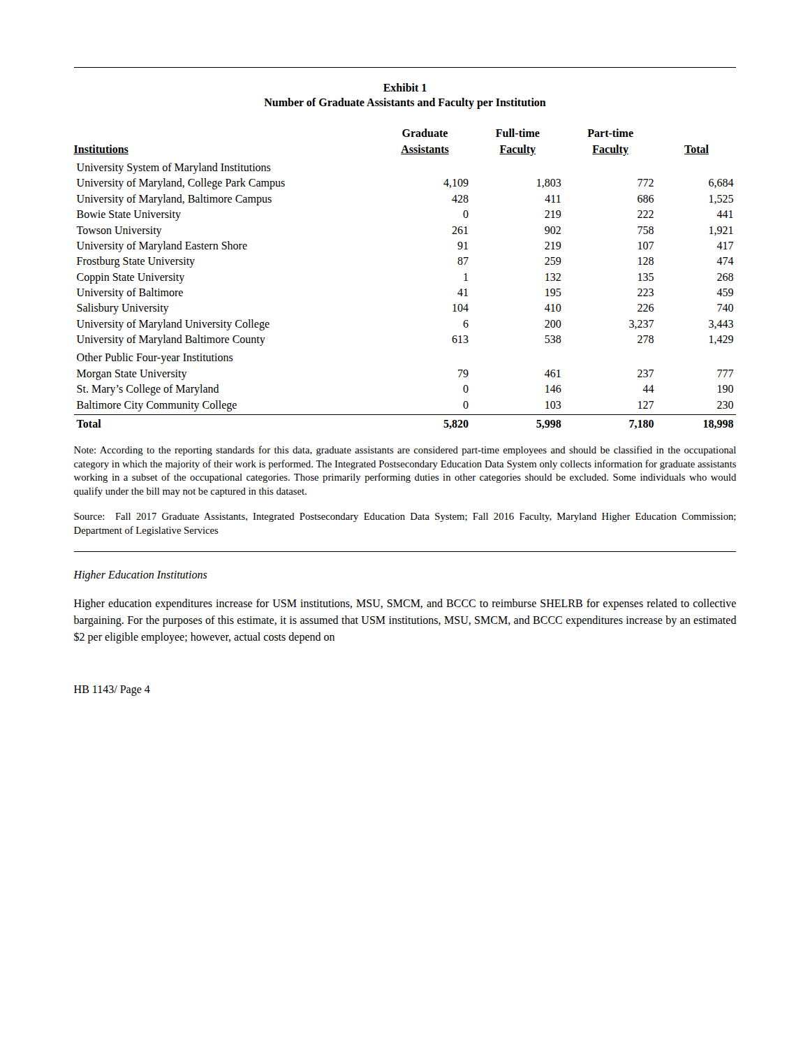Exhibit 1 Number of Graduate Assistants and Faculty per Institution
| Institutions | Graduate Assistants | Full-time Faculty | Part-time Faculty | Total |
| --- | --- | --- | --- | --- |
| University System of Maryland Institutions | | | | |
| University of Maryland, College Park Campus | 4,109 | 1,803 | 772 | 6,684 |
| University of Maryland, Baltimore Campus | 428 | 411 | 686 | 1,525 |
| Bowie State University | 0 | 219 | 222 | 441 |
| Towson University | 261 | 902 | 758 | 1,921 |
| University of Maryland Eastern Shore | 91 | 219 | 107 | 417 |
| Frostburg State University | 87 | 259 | 128 | 474 |
| Coppin State University | 1 | 132 | 135 | 268 |
| University of Baltimore | 41 | 195 | 223 | 459 |
| Salisbury University | 104 | 410 | 226 | 740 |
| University of Maryland University College | 6 | 200 | 3,237 | 3,443 |
| University of Maryland Baltimore County | 613 | 538 | 278 | 1,429 |
| Other Public Four-year Institutions | | | | |
| Morgan State University | 79 | 461 | 237 | 777 |
| St. Mary’s College of Maryland | 0 | 146 | 44 | 190 |
| Baltimore City Community College | 0 | 103 | 127 | 230 |
| Total | 5,820 | 5,998 | 7,180 | 18,998 |
Note: According to the reporting standards for this data, graduate assistants are considered part-time employees and should be classified in the occupational category in which the majority of their work is performed. The Integrated Postsecondary Education Data System only collects information for graduate assistants working in a subset of the occupational categories. Those primarily performing duties in other categories should be excluded. Some individuals who would qualify under the bill may not be captured in this dataset.
Source: Fall 2017 Graduate Assistants, Integrated Postsecondary Education Data System; Fall 2016 Faculty, Maryland Higher Education Commission; Department of Legislative Services
Higher Education Institutions
Higher education expenditures increase for USM institutions, MSU, SMCM, and BCCC to reimburse SHELRB for expenses related to collective bargaining. For the purposes of this estimate, it is assumed that USM institutions, MSU, SMCM, and BCCC expenditures increase by an estimated $2 per eligible employee; however, actual costs depend on
HB 1143/ Page 4